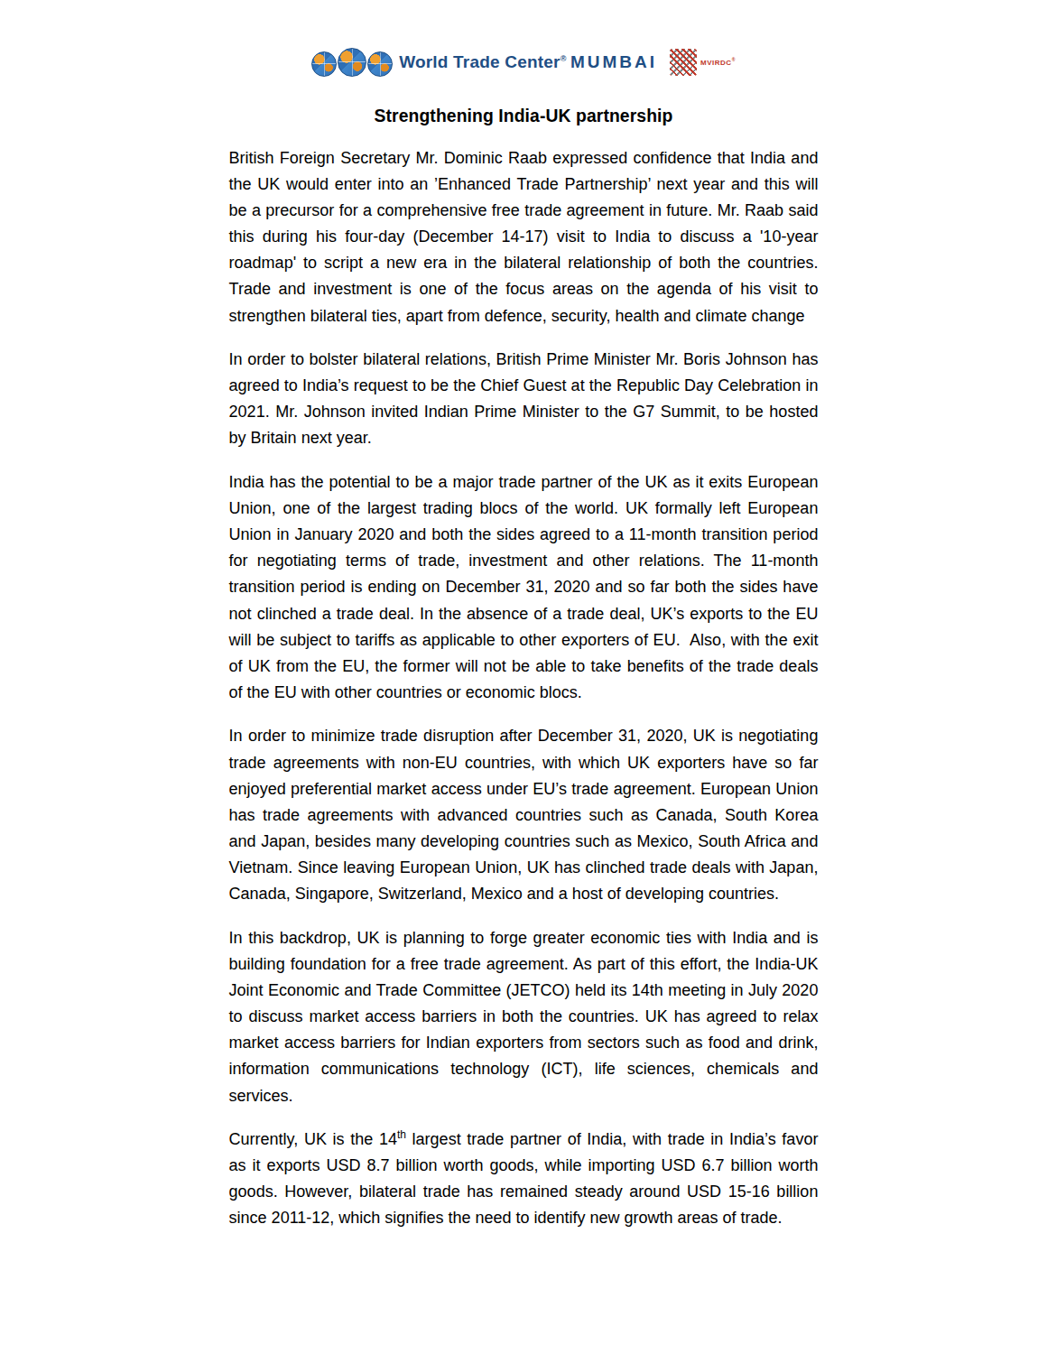World Trade Center® MUMBAI
MVIRDC®
Strengthening India-UK partnership
British Foreign Secretary Mr. Dominic Raab expressed confidence that India and the UK would enter into an ’Enhanced Trade Partnership’ next year and this will be a precursor for a comprehensive free trade agreement in future. Mr. Raab said this during his four-day (December 14-17) visit to India to discuss a '10-year roadmap' to script a new era in the bilateral relationship of both the countries. Trade and investment is one of the focus areas on the agenda of his visit to strengthen bilateral ties, apart from defence, security, health and climate change
In order to bolster bilateral relations, British Prime Minister Mr. Boris Johnson has agreed to India’s request to be the Chief Guest at the Republic Day Celebration in 2021. Mr. Johnson invited Indian Prime Minister to the G7 Summit, to be hosted by Britain next year.
India has the potential to be a major trade partner of the UK as it exits European Union, one of the largest trading blocs of the world. UK formally left European Union in January 2020 and both the sides agreed to a 11-month transition period for negotiating terms of trade, investment and other relations. The 11-month transition period is ending on December 31, 2020 and so far both the sides have not clinched a trade deal. In the absence of a trade deal, UK’s exports to the EU will be subject to tariffs as applicable to other exporters of EU. Also, with the exit of UK from the EU, the former will not be able to take benefits of the trade deals of the EU with other countries or economic blocs.
In order to minimize trade disruption after December 31, 2020, UK is negotiating trade agreements with non-EU countries, with which UK exporters have so far enjoyed preferential market access under EU’s trade agreement. European Union has trade agreements with advanced countries such as Canada, South Korea and Japan, besides many developing countries such as Mexico, South Africa and Vietnam. Since leaving European Union, UK has clinched trade deals with Japan, Canada, Singapore, Switzerland, Mexico and a host of developing countries.
In this backdrop, UK is planning to forge greater economic ties with India and is building foundation for a free trade agreement. As part of this effort, the India-UK Joint Economic and Trade Committee (JETCO) held its 14th meeting in July 2020 to discuss market access barriers in both the countries. UK has agreed to relax market access barriers for Indian exporters from sectors such as food and drink, information communications technology (ICT), life sciences, chemicals and services.
Currently, UK is the 14th largest trade partner of India, with trade in India’s favor as it exports USD 8.7 billion worth goods, while importing USD 6.7 billion worth goods. However, bilateral trade has remained steady around USD 15-16 billion since 2011-12, which signifies the need to identify new growth areas of trade.